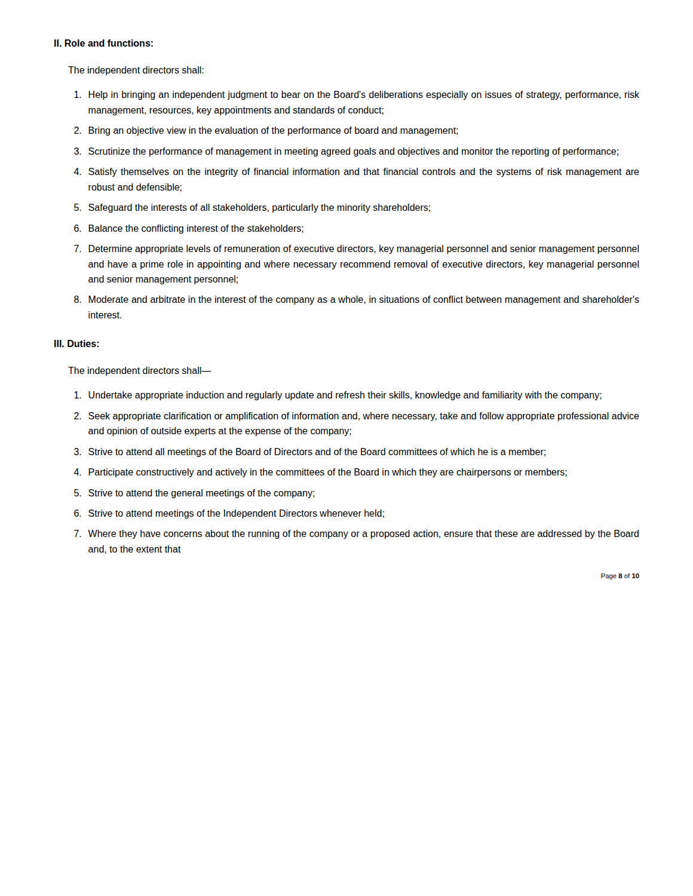II. Role and functions:
The independent directors shall:
Help in bringing an independent judgment to bear on the Board's deliberations especially on issues of strategy, performance, risk management, resources, key appointments and standards of conduct;
Bring an objective view in the evaluation of the performance of board and management;
Scrutinize the performance of management in meeting agreed goals and objectives and monitor the reporting of performance;
Satisfy themselves on the integrity of financial information and that financial controls and the systems of risk management are robust and defensible;
Safeguard the interests of all stakeholders, particularly the minority shareholders;
Balance the conflicting interest of the stakeholders;
Determine appropriate levels of remuneration of executive directors, key managerial personnel and senior management personnel and have a prime role in appointing and where necessary recommend removal of executive directors, key managerial personnel and senior management personnel;
Moderate and arbitrate in the interest of the company as a whole, in situations of conflict between management and shareholder's interest.
III. Duties:
The independent directors shall—
Undertake appropriate induction and regularly update and refresh their skills, knowledge and familiarity with the company;
Seek appropriate clarification or amplification of information and, where necessary, take and follow appropriate professional advice and opinion of outside experts at the expense of the company;
Strive to attend all meetings of the Board of Directors and of the Board committees of which he is a member;
Participate constructively and actively in the committees of the Board in which they are chairpersons or members;
Strive to attend the general meetings of the company;
Strive to attend meetings of the Independent Directors whenever held;
Where they have concerns about the running of the company or a proposed action, ensure that these are addressed by the Board and, to the extent that
Page 8 of 10